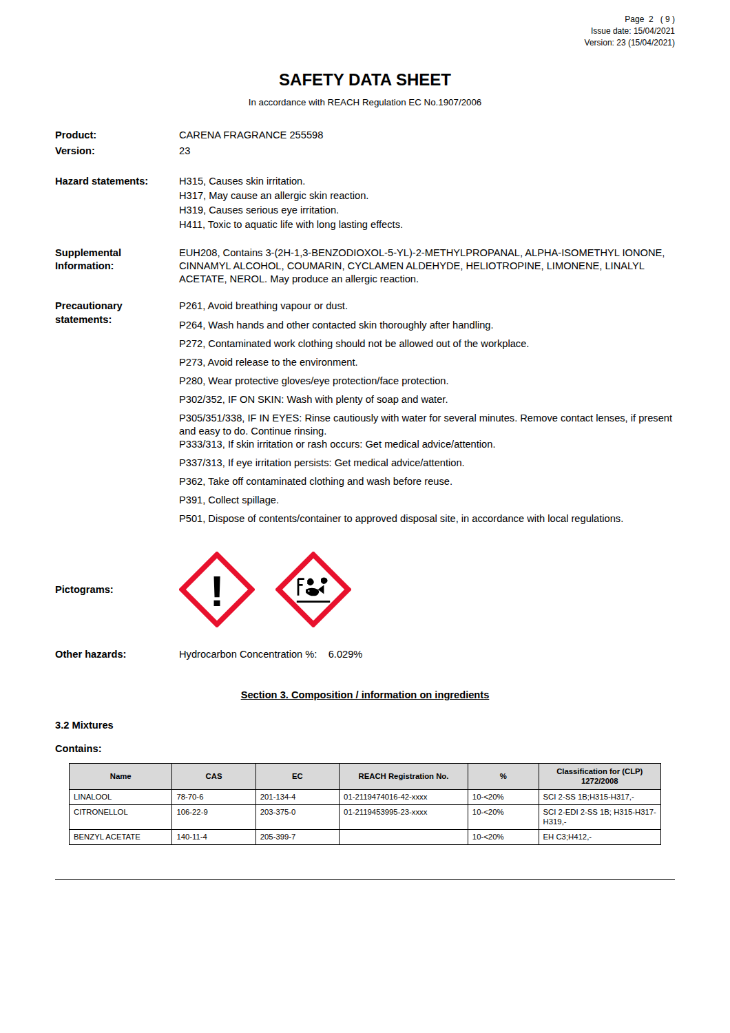Page 2 ( 9 )
Issue date: 15/04/2021
Version: 23 (15/04/2021)
SAFETY DATA SHEET
In accordance with REACH Regulation EC No.1907/2006
Product:
CARENA FRAGRANCE 255598
Version:
23
Hazard statements:
H315, Causes skin irritation.
H317, May cause an allergic skin reaction.
H319, Causes serious eye irritation.
H411, Toxic to aquatic life with long lasting effects.
Supplemental
Information:
EUH208, Contains 3-(2H-1,3-BENZODIOXOL-5-YL)-2-METHYLPROPANAL, ALPHA-ISOMETHYL IONONE, CINNAMYL ALCOHOL, COUMARIN, CYCLAMEN ALDEHYDE, HELIOTROPINE, LIMONENE, LINALYL ACETATE, NEROL. May produce an allergic reaction.
Precautionary
statements:
P261, Avoid breathing vapour or dust.
P264, Wash hands and other contacted skin thoroughly after handling.
P272, Contaminated work clothing should not be allowed out of the workplace.
P273, Avoid release to the environment.
P280, Wear protective gloves/eye protection/face protection.
P302/352, IF ON SKIN: Wash with plenty of soap and water.
P305/351/338, IF IN EYES: Rinse cautiously with water for several minutes. Remove contact lenses, if present and easy to do. Continue rinsing.
P333/313, If skin irritation or rash occurs: Get medical advice/attention.
P337/313, If eye irritation persists: Get medical advice/attention.
P362, Take off contaminated clothing and wash before reuse.
P391, Collect spillage.
P501, Dispose of contents/container to approved disposal site, in accordance with local regulations.
Pictograms:
!
Other hazards:
Hydrocarbon Concentration %: 6.029%
Section 3. Composition / information on ingredients
3.2 Mixtures
Contains:
| Name | CAS | EC | REACH Registration No. | % | Classification for (CLP) 1272/2008 |
| --- | --- | --- | --- | --- | --- |
| LINALOOL | 78-70-6 | 201-134-4 | 01-2119474016-42-xxxx | 10-<20% | SCI 2-SS 1B;H315-H317,- |
| CITRONELLOL | 106-22-9 | 203-375-0 | 01-2119453995-23-xxxx | 10-<20% | SCI 2-EDI 2-SS 1B; H315-H317-H319,- |
| BENZYL ACETATE | 140-11-4 | 205-399-7 | | 10-<20% | EH C3;H412,- |